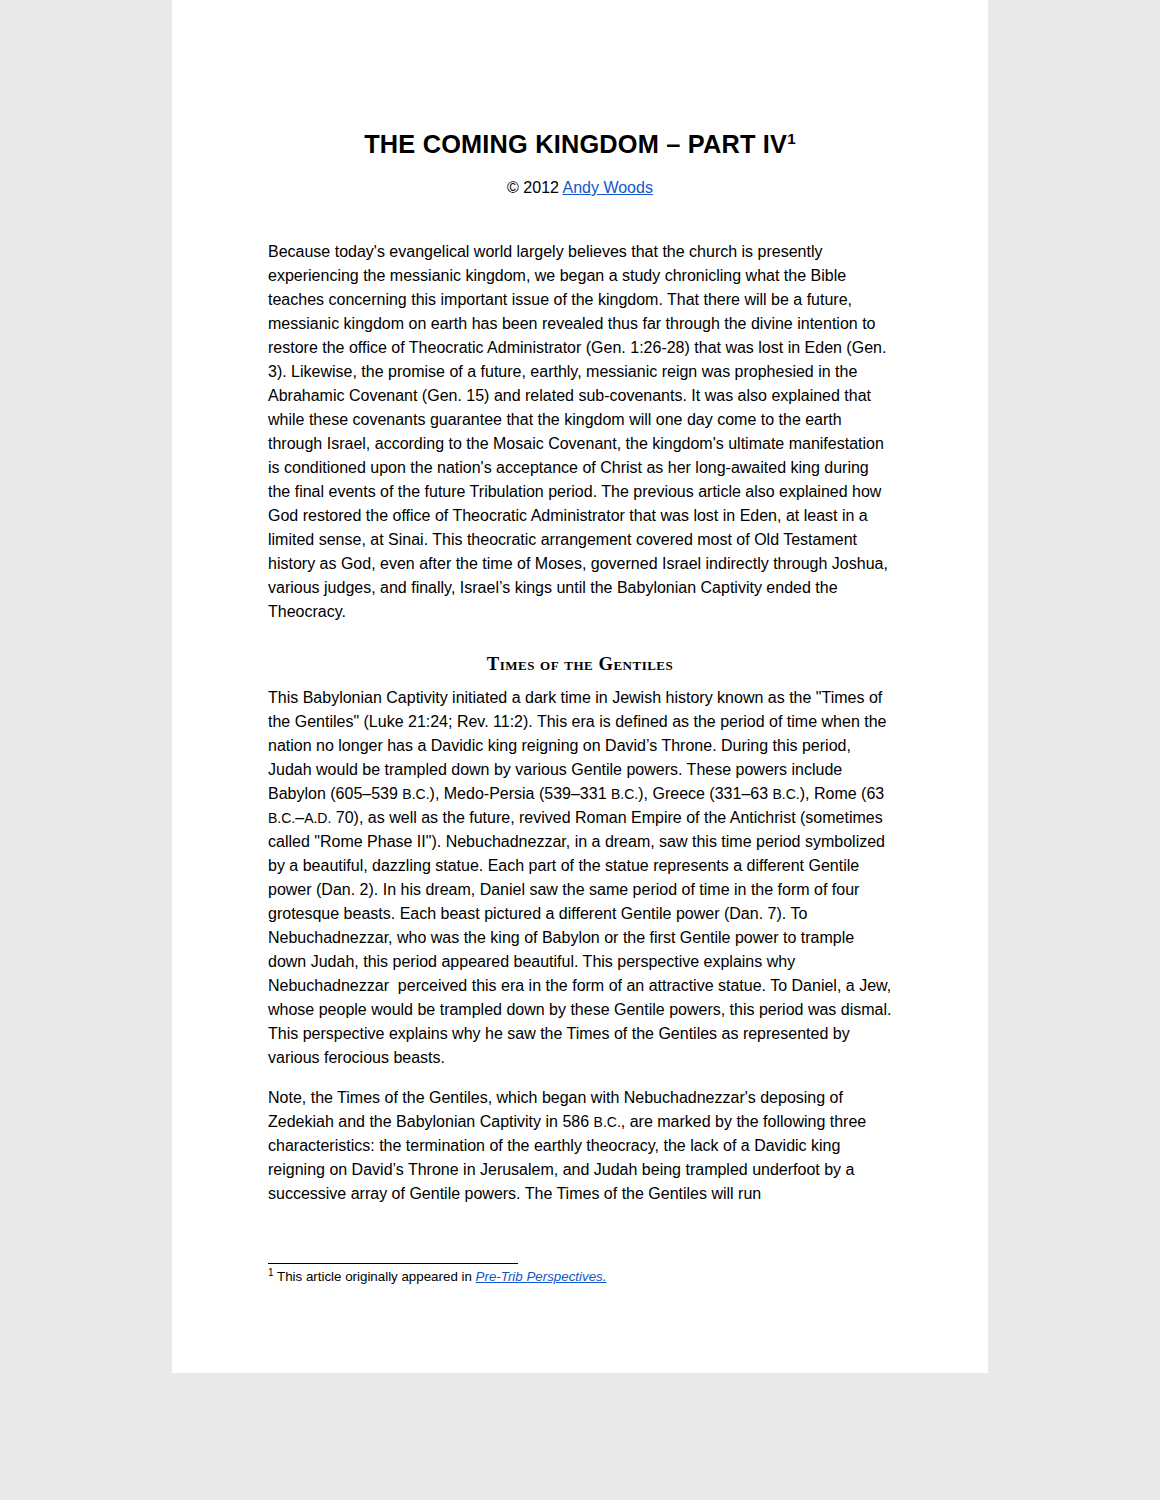THE COMING KINGDOM – PART IV1
© 2012 Andy Woods
Because today's evangelical world largely believes that the church is presently experiencing the messianic kingdom, we began a study chronicling what the Bible teaches concerning this important issue of the kingdom. That there will be a future, messianic kingdom on earth has been revealed thus far through the divine intention to restore the office of Theocratic Administrator (Gen. 1:26-28) that was lost in Eden (Gen. 3). Likewise, the promise of a future, earthly, messianic reign was prophesied in the Abrahamic Covenant (Gen. 15) and related sub-covenants. It was also explained that while these covenants guarantee that the kingdom will one day come to the earth through Israel, according to the Mosaic Covenant, the kingdom's ultimate manifestation is conditioned upon the nation's acceptance of Christ as her long-awaited king during the final events of the future Tribulation period. The previous article also explained how God restored the office of Theocratic Administrator that was lost in Eden, at least in a limited sense, at Sinai. This theocratic arrangement covered most of Old Testament history as God, even after the time of Moses, governed Israel indirectly through Joshua, various judges, and finally, Israel’s kings until the Babylonian Captivity ended the Theocracy.
Times of the Gentiles
This Babylonian Captivity initiated a dark time in Jewish history known as the "Times of the Gentiles" (Luke 21:24; Rev. 11:2). This era is defined as the period of time when the nation no longer has a Davidic king reigning on David’s Throne. During this period, Judah would be trampled down by various Gentile powers. These powers include Babylon (605–539 B.C.), Medo-Persia (539–331 B.C.), Greece (331–63 B.C.), Rome (63 B.C.–A.D. 70), as well as the future, revived Roman Empire of the Antichrist (sometimes called "Rome Phase II"). Nebuchadnezzar, in a dream, saw this time period symbolized by a beautiful, dazzling statue. Each part of the statue represents a different Gentile power (Dan. 2). In his dream, Daniel saw the same period of time in the form of four grotesque beasts. Each beast pictured a different Gentile power (Dan. 7). To Nebuchadnezzar, who was the king of Babylon or the first Gentile power to trample down Judah, this period appeared beautiful. This perspective explains why Nebuchadnezzar perceived this era in the form of an attractive statue. To Daniel, a Jew, whose people would be trampled down by these Gentile powers, this period was dismal. This perspective explains why he saw the Times of the Gentiles as represented by various ferocious beasts.
Note, the Times of the Gentiles, which began with Nebuchadnezzar's deposing of Zedekiah and the Babylonian Captivity in 586 B.C., are marked by the following three characteristics: the termination of the earthly theocracy, the lack of a Davidic king reigning on David’s Throne in Jerusalem, and Judah being trampled underfoot by a successive array of Gentile powers. The Times of the Gentiles will run
1 This article originally appeared in Pre-Trib Perspectives.